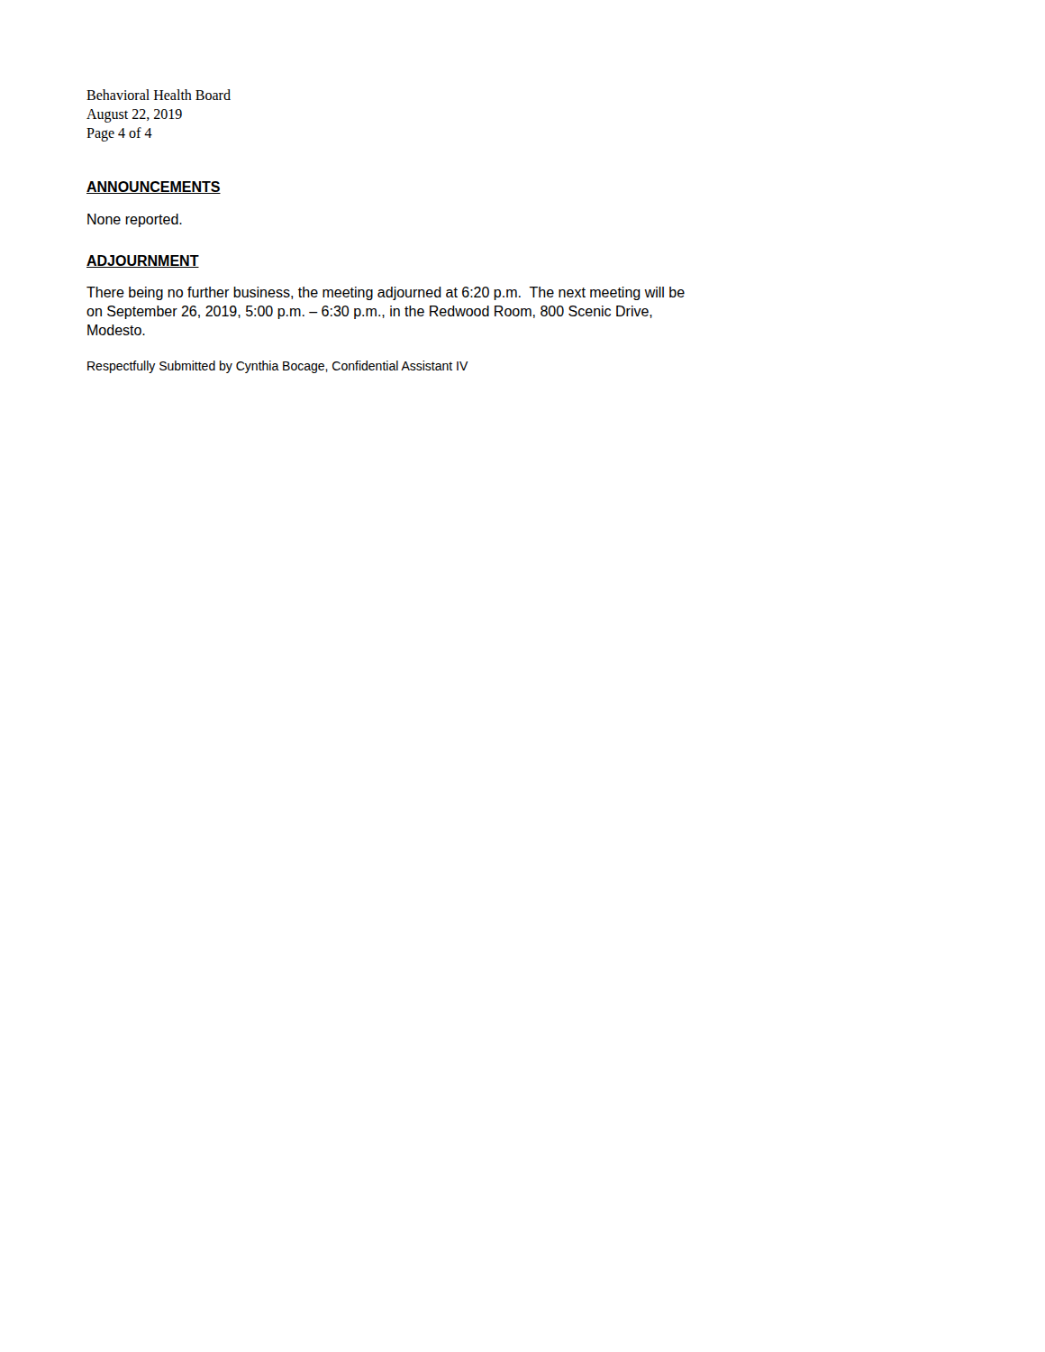Behavioral Health Board
August 22, 2019
Page 4 of 4
ANNOUNCEMENTS
None reported.
ADJOURNMENT
There being no further business, the meeting adjourned at 6:20 p.m. The next meeting will be on September 26, 2019, 5:00 p.m. – 6:30 p.m., in the Redwood Room, 800 Scenic Drive, Modesto.
Respectfully Submitted by Cynthia Bocage, Confidential Assistant IV